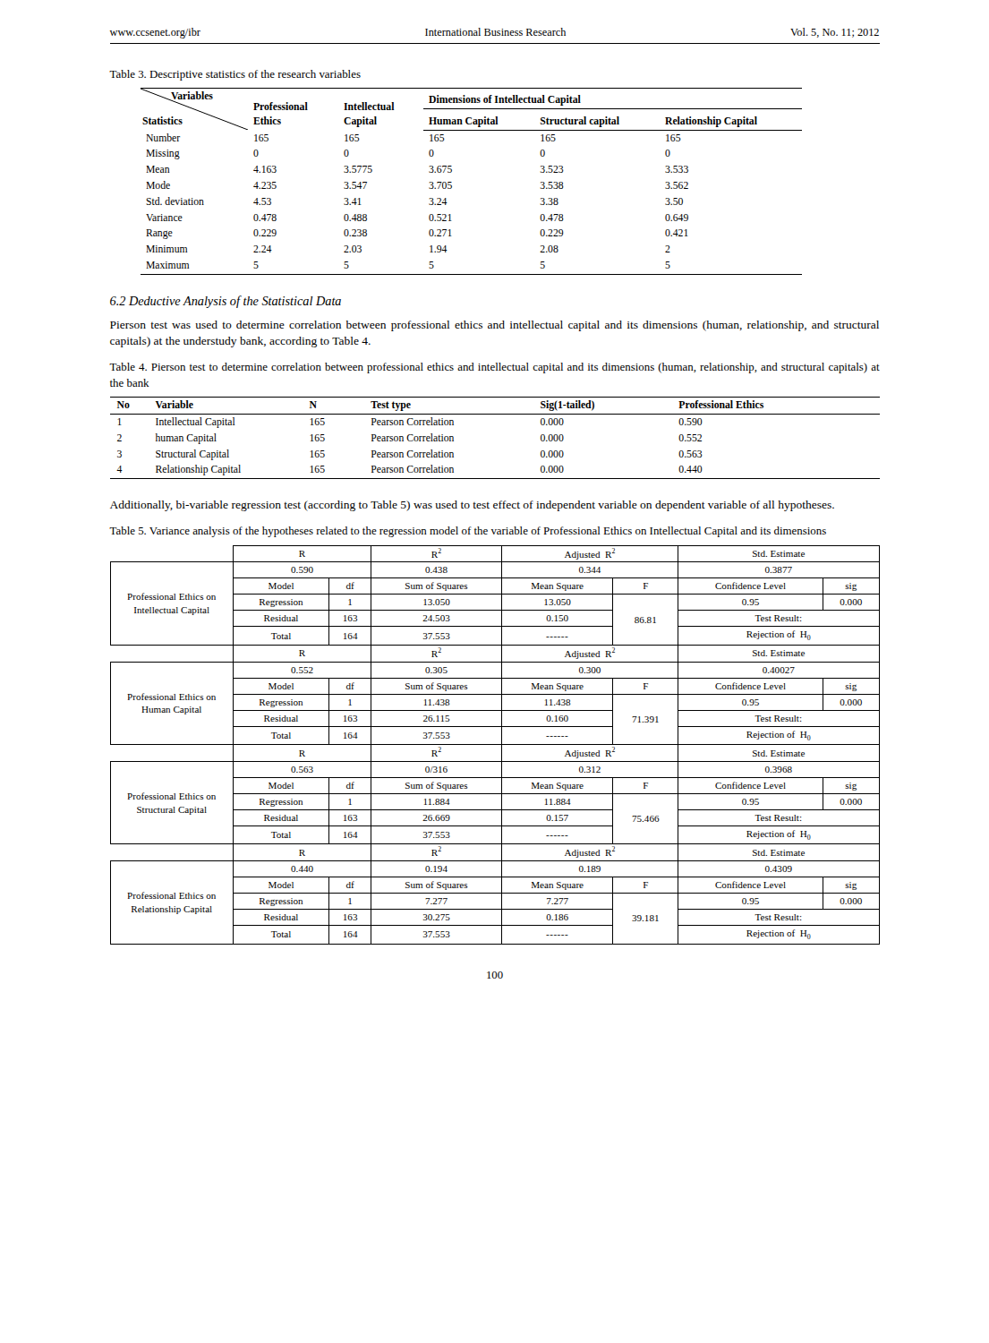www.ccsenet.org/ibr International Business Research Vol. 5, No. 11; 2012
Table 3. Descriptive statistics of the research variables
| Variables Statistics | Professional Ethics | Intellectual Capital | Dimensions of Intellectual Capital |
| --- | --- | --- | --- |
| Human Capital | Structural capital | Relationship Capital |
| Number | 165 | 165 | 165 | 165 | 165 |
| Missing | 0 | 0 | 0 | 0 | 0 |
| Mean | 4.163 | 3.5775 | 3.675 | 3.523 | 3.533 |
| Mode | 4.235 | 3.547 | 3.705 | 3.538 | 3.562 |
| Std. deviation | 4.53 | 3.41 | 3.24 | 3.38 | 3.50 |
| Variance | 0.478 | 0.488 | 0.521 | 0.478 | 0.649 |
| Range | 0.229 | 0.238 | 0.271 | 0.229 | 0.421 |
| Minimum | 2.24 | 2.03 | 1.94 | 2.08 | 2 |
| Maximum | 5 | 5 | 5 | 5 | 5 |
6.2 Deductive Analysis of the Statistical Data
Pierson test was used to determine correlation between professional ethics and intellectual capital and its dimensions (human, relationship, and structural capitals) at the understudy bank, according to Table 4.
Table 4. Pierson test to determine correlation between professional ethics and intellectual capital and its dimensions (human, relationship, and structural capitals) at the bank
| No | Variable | N | Test type | Sig(1-tailed) | Professional Ethics |
| --- | --- | --- | --- | --- | --- |
| 1 | Intellectual Capital | 165 | Pearson Correlation | 0.000 | 0.590 |
| 2 | human Capital | 165 | Pearson Correlation | 0.000 | 0.552 |
| 3 | Structural Capital | 165 | Pearson Correlation | 0.000 | 0.563 |
| 4 | Relationship Capital | 165 | Pearson Correlation | 0.000 | 0.440 |
Additionally, bi-variable regression test (according to Table 5) was used to test effect of independent variable on dependent variable of all hypotheses.
Table 5. Variance analysis of the hypotheses related to the regression model of the variable of Professional Ethics on Intellectual Capital and its dimensions
| | R | R 2 | Adjusted R 2 | Std. Estimate |
| Professional Ethics on Intellectual Capital | 0.590 | 0.438 | 0.344 | 0.3877 |
| Model | df | Sum of Squares | Mean Square | F | Confidence Level | sig |
| Regression | 1 | 13.050 | 13.050 | 86.81 | 0.95 | 0.000 |
| Residual | 163 | 24.503 | 0.150 | Test Result: |
| Total | 164 | 37.553 | ------ | Rejection of H 0 |
| | R | R 2 | Adjusted R 2 | Std. Estimate |
| Professional Ethics on Human Capital | 0.552 | 0.305 | 0.300 | 0.40027 |
| Model | df | Sum of Squares | Mean Square | F | Confidence Level | sig |
| Regression | 1 | 11.438 | 11.438 | 71.391 | 0.95 | 0.000 |
| Residual | 163 | 26.115 | 0.160 | Test Result: |
| Total | 164 | 37.553 | ------ | Rejection of H 0 |
| | R | R 2 | Adjusted R 2 | Std. Estimate |
| Professional Ethics on Structural Capital | 0.563 | 0/316 | 0.312 | 0.3968 |
| Model | df | Sum of Squares | Mean Square | F | Confidence Level | sig |
| Regression | 1 | 11.884 | 11.884 | 75.466 | 0.95 | 0.000 |
| Residual | 163 | 26.669 | 0.157 | Test Result: |
| Total | 164 | 37.553 | ------ | Rejection of H 0 |
| | R | R 2 | Adjusted R 2 | Std. Estimate |
| Professional Ethics on Relationship Capital | 0.440 | 0.194 | 0.189 | 0.4309 |
| Model | df | Sum of Squares | Mean Square | F | Confidence Level | sig |
| Regression | 1 | 7.277 | 7.277 | 39.181 | 0.95 | 0.000 |
| Residual | 163 | 30.275 | 0.186 | Test Result: |
| Total | 164 | 37.553 | ------ | Rejection of H 0 |
100